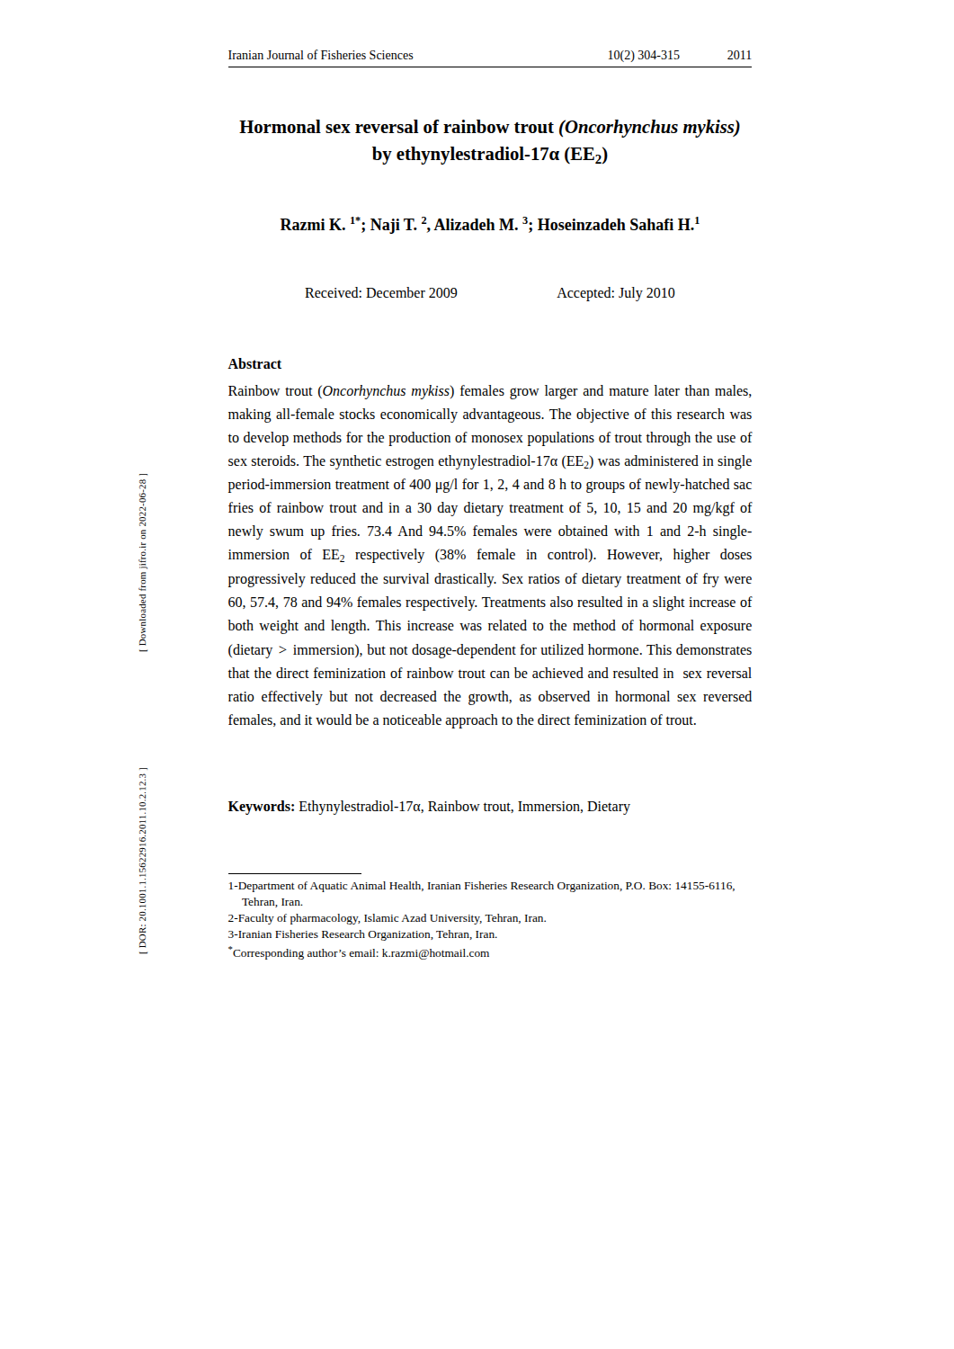[ Downloaded from jifro.ir on 2022-06-28 ]
[ DOR: 20.1001.1.15622916.2011.10.2.12.3 ]
Iranian Journal of Fisheries Sciences 10(2) 304-315 2011
Hormonal sex reversal of rainbow trout (Oncorhynchus mykiss)
by ethynylestradiol-17α (EE2)
Razmi K. 1*; Naji T. 2, Alizadeh M. 3; Hoseinzadeh Sahafi H.1
Received: December 2009 Accepted: July 2010
Abstract
Rainbow trout (Oncorhynchus mykiss) females grow larger and mature later than males, making all-female stocks economically advantageous. The objective of this research was to develop methods for the production of monosex populations of trout through the use of sex steroids. The synthetic estrogen ethynylestradiol-17α (EE2) was administered in single period-immersion treatment of 400 μg/l for 1, 2, 4 and 8 h to groups of newly-hatched sac fries of rainbow trout and in a 30 day dietary treatment of 5, 10, 15 and 20 mg/kgf of newly swum up fries. 73.4 And 94.5% females were obtained with 1 and 2-h single-immersion of EE2 respectively (38% female in control). However, higher doses progressively reduced the survival drastically. Sex ratios of dietary treatment of fry were 60, 57.4, 78 and 94% females respectively. Treatments also resulted in a slight increase of both weight and length. This increase was related to the method of hormonal exposure (dietary > immersion), but not dosage-dependent for utilized hormone. This demonstrates that the direct feminization of rainbow trout can be achieved and resulted in sex reversal ratio effectively but not decreased the growth, as observed in hormonal sex reversed females, and it would be a noticeable approach to the direct feminization of trout.
Keywords: Ethynylestradiol-17α, Rainbow trout, Immersion, Dietary
1-Department of Aquatic Animal Health, Iranian Fisheries Research Organization, P.O. Box: 14155-6116, Tehran, Iran.
2-Faculty of pharmacology, Islamic Azad University, Tehran, Iran.
3-Iranian Fisheries Research Organization, Tehran, Iran.
*Corresponding author’s email: k.razmi@hotmail.com